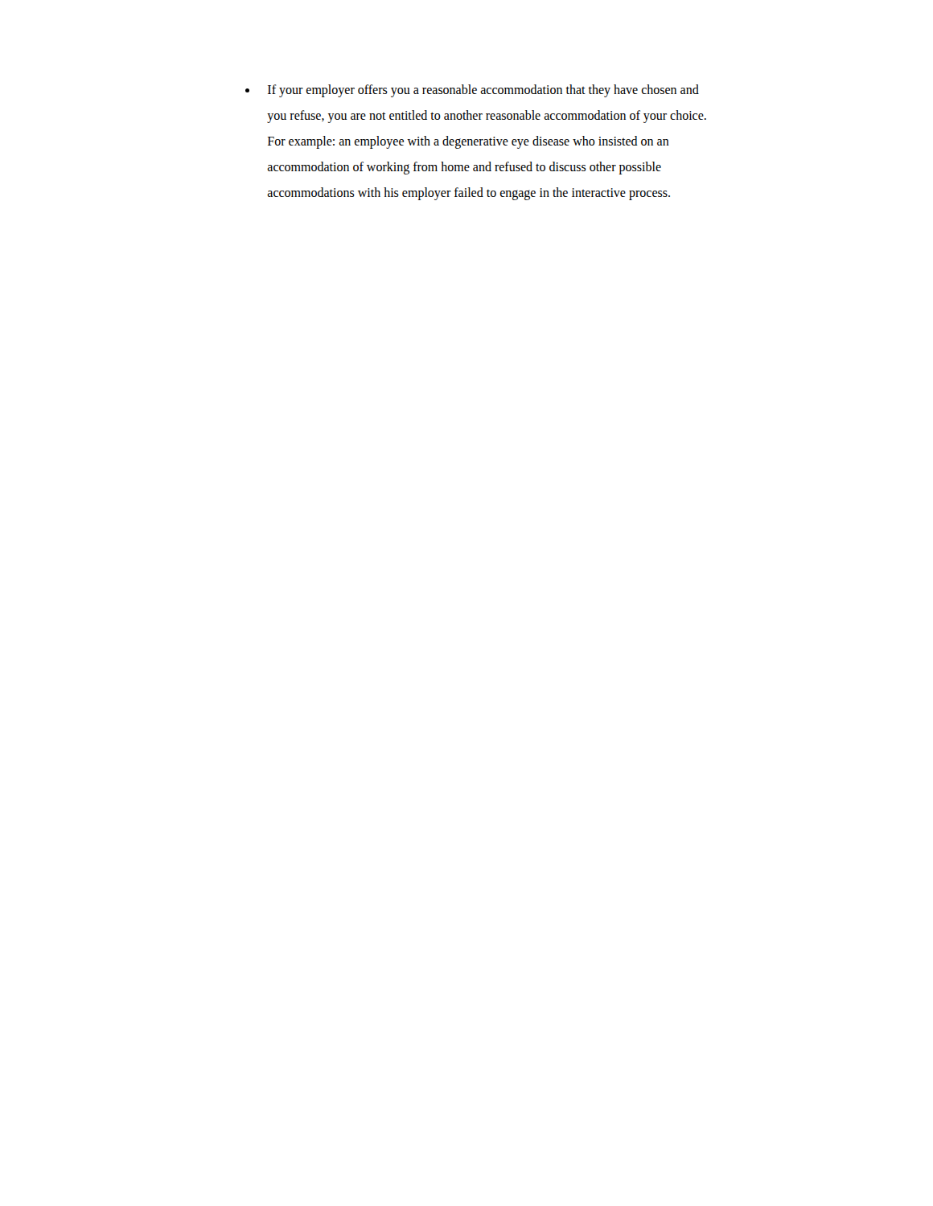If your employer offers you a reasonable accommodation that they have chosen and you refuse, you are not entitled to another reasonable accommodation of your choice. For example: an employee with a degenerative eye disease who insisted on an accommodation of working from home and refused to discuss other possible accommodations with his employer failed to engage in the interactive process.